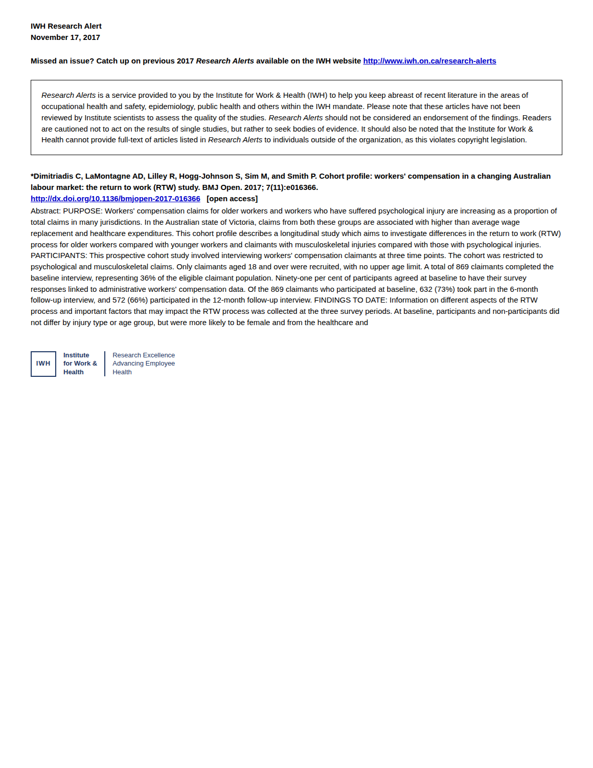IWH Research Alert
November 17, 2017
Missed an issue? Catch up on previous 2017 Research Alerts available on the IWH website http://www.iwh.on.ca/research-alerts
Research Alerts is a service provided to you by the Institute for Work & Health (IWH) to help you keep abreast of recent literature in the areas of occupational health and safety, epidemiology, public health and others within the IWH mandate. Please note that these articles have not been reviewed by Institute scientists to assess the quality of the studies. Research Alerts should not be considered an endorsement of the findings. Readers are cautioned not to act on the results of single studies, but rather to seek bodies of evidence. It should also be noted that the Institute for Work & Health cannot provide full-text of articles listed in Research Alerts to individuals outside of the organization, as this violates copyright legislation.
*Dimitriadis C, LaMontagne AD, Lilley R, Hogg-Johnson S, Sim M, and Smith P. Cohort profile: workers' compensation in a changing Australian labour market: the return to work (RTW) study. BMJ Open. 2017; 7(11):e016366.
http://dx.doi.org/10.1136/bmjopen-2017-016366 [open access]
Abstract: PURPOSE: Workers' compensation claims for older workers and workers who have suffered psychological injury are increasing as a proportion of total claims in many jurisdictions. In the Australian state of Victoria, claims from both these groups are associated with higher than average wage replacement and healthcare expenditures. This cohort profile describes a longitudinal study which aims to investigate differences in the return to work (RTW) process for older workers compared with younger workers and claimants with musculoskeletal injuries compared with those with psychological injuries. PARTICIPANTS: This prospective cohort study involved interviewing workers' compensation claimants at three time points. The cohort was restricted to psychological and musculoskeletal claims. Only claimants aged 18 and over were recruited, with no upper age limit. A total of 869 claimants completed the baseline interview, representing 36% of the eligible claimant population. Ninety-one per cent of participants agreed at baseline to have their survey responses linked to administrative workers' compensation data. Of the 869 claimants who participated at baseline, 632 (73%) took part in the 6-month follow-up interview, and 572 (66%) participated in the 12-month follow-up interview. FINDINGS TO DATE: Information on different aspects of the RTW process and important factors that may impact the RTW process was collected at the three survey periods. At baseline, participants and non-participants did not differ by injury type or age group, but were more likely to be female and from the healthcare and
IWH
Institute
for Work &
Health
Research Excellence
Advancing Employee
Health